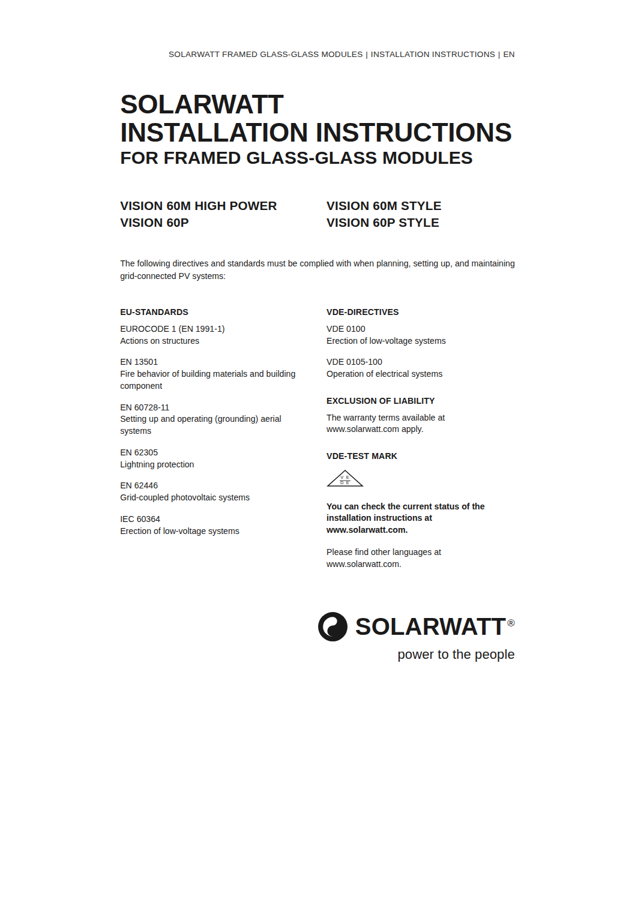SOLARWATT FRAMED GLASS-GLASS MODULES|INSTALLATION INSTRUCTIONS|EN
SOLARWATT INSTALLATION INSTRUCTIONS
For framed glass-glass modules
VISION 60M HIGH POWER
VISION 60P
VISION 60M STYLE
VISION 60P STYLE
The following directives and standards must be complied with when planning, setting up, and maintaining grid-connected PV systems:
EU-Standards
EUROCODE 1 (EN 1991-1) Actions on structures
EN 13501 Fire behavior of building materials and building component
EN 60728-11 Setting up and operating (grounding) aerial systems
EN 62305 Lightning protection
EN 62446 Grid-coupled photovoltaic systems
IEC 60364 Erection of low-voltage systems
VDE-Directives
VDE 0100 Erection of low-voltage systems
VDE 0105-100 Operation of electrical systems
Exclusion of liability
The warranty terms available at www.solarwatt.com apply.
VDE-Test mark
V E D E
You can check the current status of the installation instructions at www.solarwatt.com.
Please find other languages at www.solarwatt.com.
SOLARWATT®
power to the people